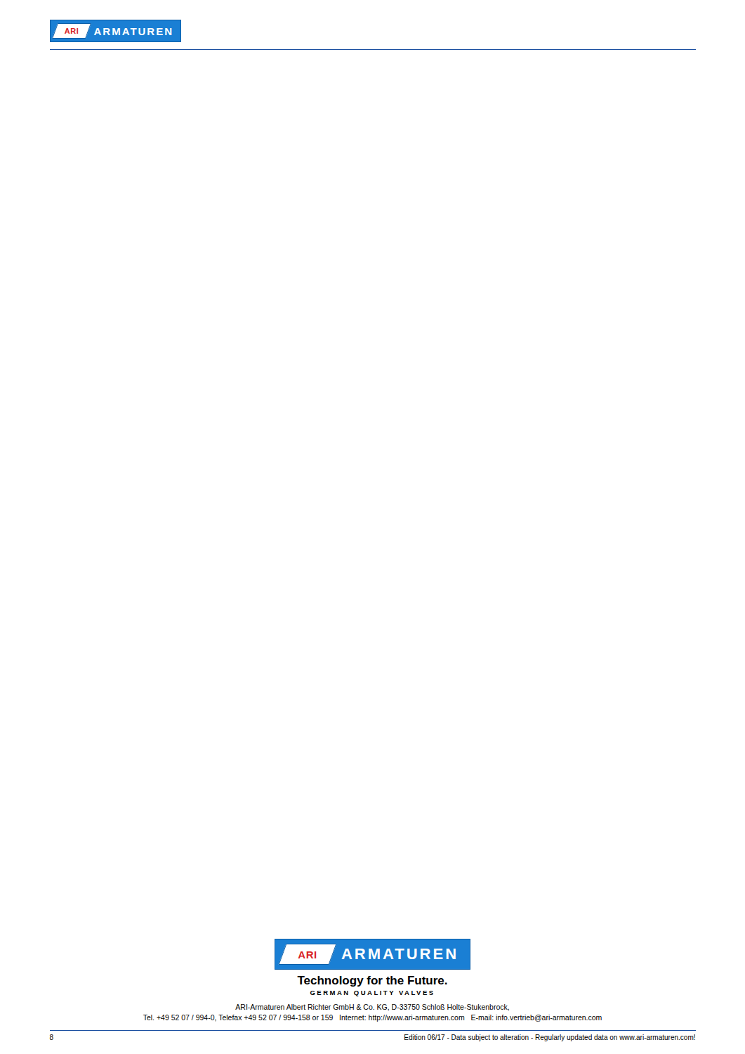ARI ARMATUREN
ARI ARMATUREN
Technology for the Future.
GERMAN QUALITY VALVES
ARI-Armaturen Albert Richter GmbH & Co. KG, D-33750 Schloß Holte-Stukenbrock,
Tel. +49 52 07 / 994-0, Telefax +49 52 07 / 994-158 or 159 Internet: http://www.ari-armaturen.com E-mail: info.vertrieb@ari-armaturen.com
8 Edition 06/17 - Data subject to alteration - Regularly updated data on www.ari-armaturen.com!